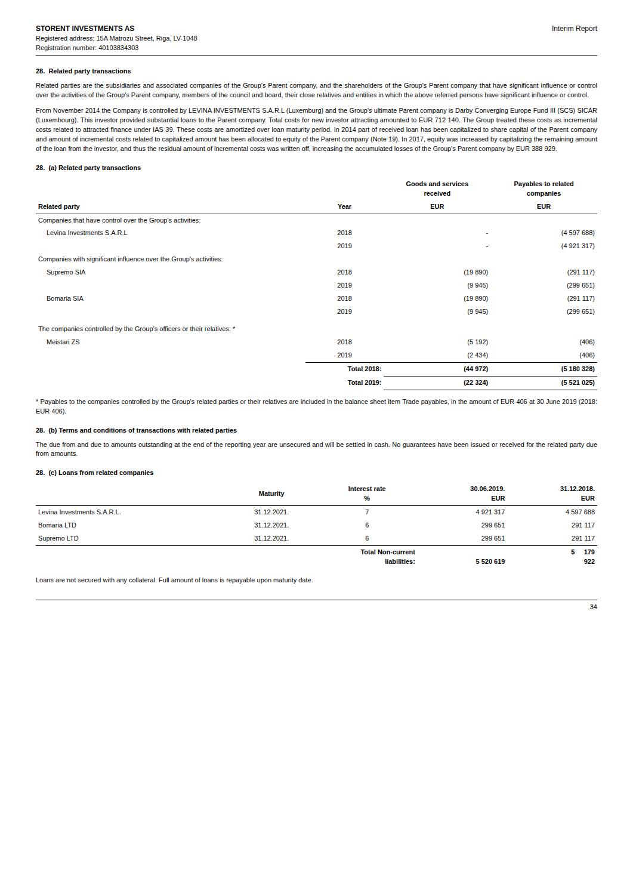STORENT INVESTMENTS AS
Registered address: 15A Matrozu Street, Riga, LV-1048
Registration number: 40103834303
Interim Report
28. Related party transactions
Related parties are the subsidiaries and associated companies of the Group's Parent company, and the shareholders of the Group's Parent company that have significant influence or control over the activities of the Group's Parent company, members of the council and board, their close relatives and entities in which the above referred persons have significant influence or control.
From November 2014 the Company is controlled by LEVINA INVESTMENTS S.A.R.L (Luxemburg) and the Group's ultimate Parent company is Darby Converging Europe Fund III (SCS) SICAR (Luxembourg). This investor provided substantial loans to the Parent company. Total costs for new investor attracting amounted to EUR 712 140. The Group treated these costs as incremental costs related to attracted finance under IAS 39. These costs are amortized over loan maturity period. In 2014 part of received loan has been capitalized to share capital of the Parent company and amount of incremental costs related to capitalized amount has been allocated to equity of the Parent company (Note 19). In 2017, equity was increased by capitalizing the remaining amount of the loan from the investor, and thus the residual amount of incremental costs was written off, increasing the accumulated losses of the Group's Parent company by EUR 388 929.
28. (a) Related party transactions
| | | Goods and services received | Payables to related companies |
| --- | --- | --- | --- |
| Related party | Year | EUR | EUR |
| Companies that have control over the Group's activities: |
| Levina Investments S.A.R.L | 2018 | - | (4 597 688) |
| | 2019 | - | (4 921 317) |
| Companies with significant influence over the Group's activities: |
| Supremo SIA | 2018 | (19 890) | (291 117) |
| | 2019 | (9 945) | (299 651) |
| Bomaria SIA | 2018 | (19 890) | (291 117) |
| | 2019 | (9 945) | (299 651) |
| The companies controlled by the Group's officers or their relatives: * |
| Meistari ZS | 2018 | (5 192) | (406) |
| | 2019 | (2 434) | (406) |
| | Total 2018: | (44 972) | (5 180 328) |
| | Total 2019: | (22 324) | (5 521 025) |
* Payables to the companies controlled by the Group's related parties or their relatives are included in the balance sheet item Trade payables, in the amount of EUR 406 at 30 June 2019 (2018: EUR 406).
28. (b) Terms and conditions of transactions with related parties
The due from and due to amounts outstanding at the end of the reporting year are unsecured and will be settled in cash. No guarantees have been issued or received for the related party due from amounts.
28. (c) Loans from related companies
| | Maturity | Interest rate % | 30.06.2019. EUR | 31.12.2018. EUR |
| --- | --- | --- | --- | --- |
| Levina Investments S.A.R.L. | 31.12.2021. | 7 | 4 921 317 | 4 597 688 |
| Bomaria LTD | 31.12.2021. | 6 | 299 651 | 291 117 |
| Supremo LTD | 31.12.2021. | 6 | 299 651 | 291 117 |
| | Total Non-current liabilities: | 5 520 619 | 5 179 922 |
Loans are not secured with any collateral. Full amount of loans is repayable upon maturity date.
34